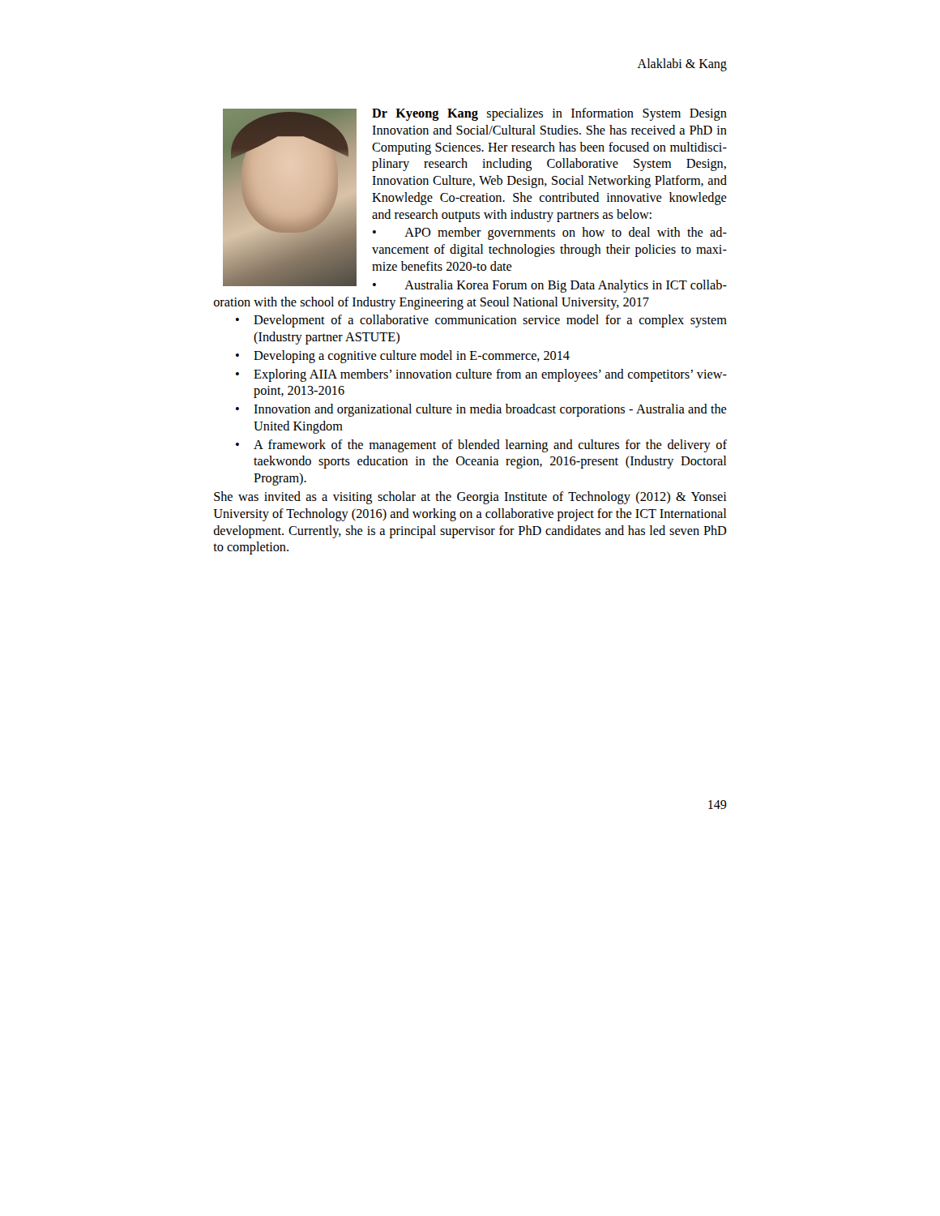Alaklabi & Kang
Dr Kyeong Kang specializes in Information System Design Innovation and Social/Cultural Studies. She has received a PhD in Computing Sciences. Her research has been focused on multidisciplinary research including Collaborative System Design, Innovation Culture, Web Design, Social Networking Platform, and Knowledge Co-creation. She contributed innovative knowledge and research outputs with industry partners as below:
•APO member governments on how to deal with the advancement of digital technologies through their policies to maximize benefits 2020-to date
•Australia Korea Forum on Big Data Analytics in ICT collaboration with the school of Industry Engineering at Seoul National University, 2017
Development of a collaborative communication service model for a complex system (Industry partner ASTUTE)
Developing a cognitive culture model in E-commerce, 2014
Exploring AIIA members’ innovation culture from an employees’ and competitors’ viewpoint, 2013-2016
Innovation and organizational culture in media broadcast corporations - Australia and the United Kingdom
A framework of the management of blended learning and cultures for the delivery of taekwondo sports education in the Oceania region, 2016-present (Industry Doctoral Program).
She was invited as a visiting scholar at the Georgia Institute of Technology (2012) & Yonsei University of Technology (2016) and working on a collaborative project for the ICT International development. Currently, she is a principal supervisor for PhD candidates and has led seven PhD to completion.
149